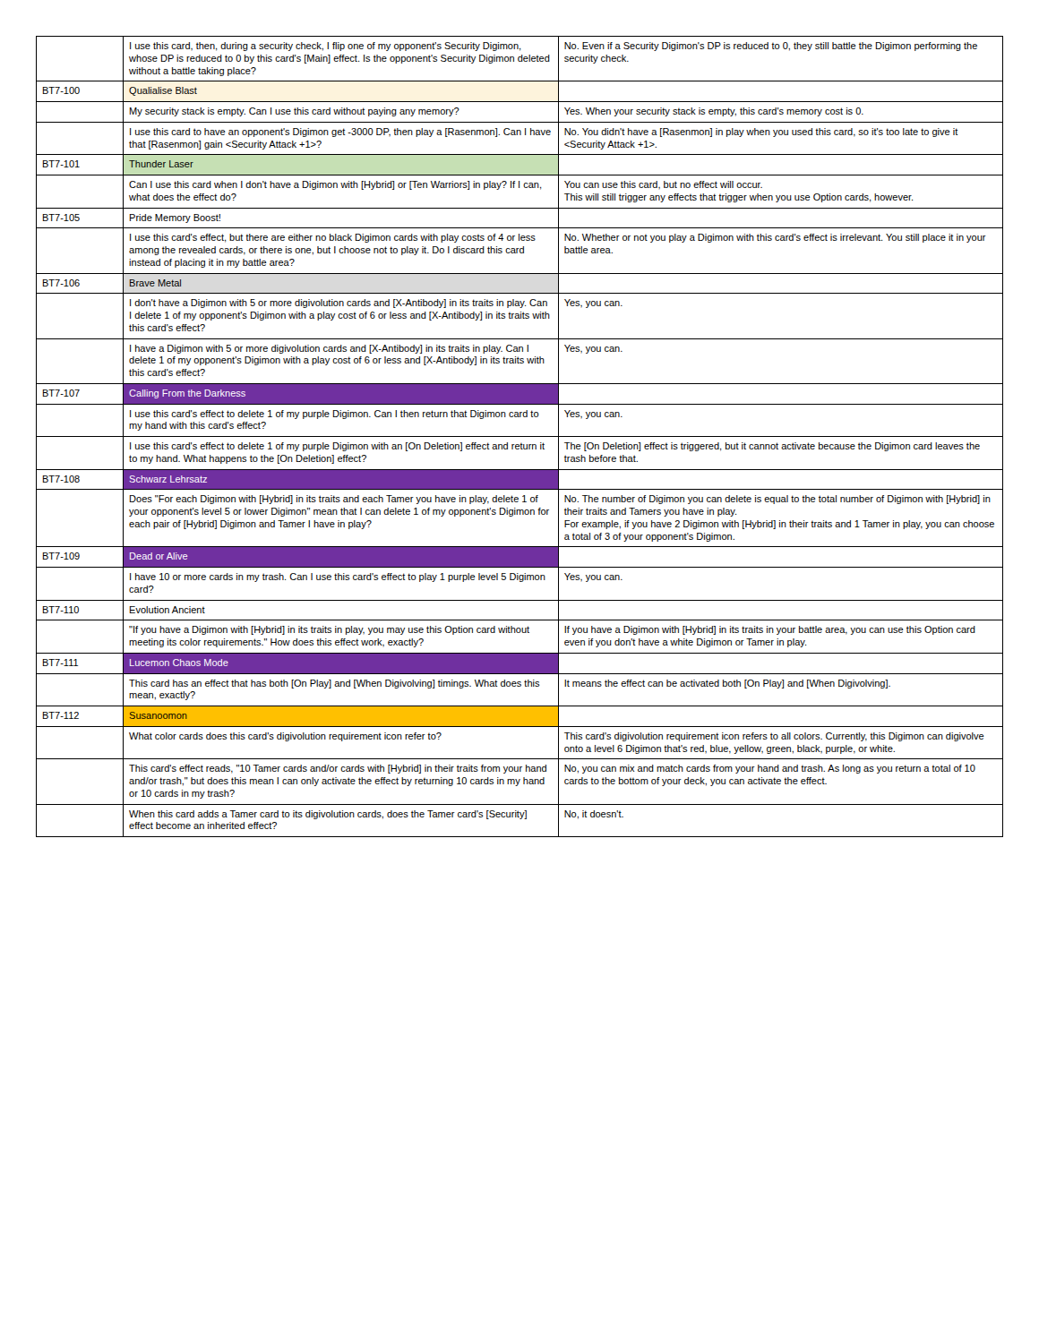| | I use this card, then, during a security check, I flip one of my opponent's Security Digimon, whose DP is reduced to 0 by this card's [Main] effect. Is the opponent's Security Digimon deleted without a battle taking place? | No. Even if a Security Digimon's DP is reduced to 0, they still battle the Digimon performing the security check. |
| BT7-100 | Qualialise Blast | |
| | My security stack is empty. Can I use this card without paying any memory? | Yes. When your security stack is empty, this card's memory cost is 0. |
| | I use this card to have an opponent's Digimon get -3000 DP, then play a [Rasenmon]. Can I have that [Rasenmon] gain <Security Attack +1>? | No. You didn't have a [Rasenmon] in play when you used this card, so it's too late to give it <Security Attack +1>. |
| BT7-101 | Thunder Laser | |
| | Can I use this card when I don't have a Digimon with [Hybrid] or [Ten Warriors] in play? If I can, what does the effect do? | You can use this card, but no effect will occur. This will still trigger any effects that trigger when you use Option cards, however. |
| BT7-105 | Pride Memory Boost! | |
| | I use this card's effect, but there are either no black Digimon cards with play costs of 4 or less among the revealed cards, or there is one, but I choose not to play it. Do I discard this card instead of placing it in my battle area? | No. Whether or not you play a Digimon with this card's effect is irrelevant. You still place it in your battle area. |
| BT7-106 | Brave Metal | |
| | I don't have a Digimon with 5 or more digivolution cards and [X-Antibody] in its traits in play. Can I delete 1 of my opponent's Digimon with a play cost of 6 or less and [X-Antibody] in its traits with this card's effect? | Yes, you can. |
| | I have a Digimon with 5 or more digivolution cards and [X-Antibody] in its traits in play. Can I delete 1 of my opponent's Digimon with a play cost of 6 or less and [X-Antibody] in its traits with this card's effect? | Yes, you can. |
| BT7-107 | Calling From the Darkness | |
| | I use this card's effect to delete 1 of my purple Digimon. Can I then return that Digimon card to my hand with this card's effect? | Yes, you can. |
| | I use this card's effect to delete 1 of my purple Digimon with an [On Deletion] effect and return it to my hand. What happens to the [On Deletion] effect? | The [On Deletion] effect is triggered, but it cannot activate because the Digimon card leaves the trash before that. |
| BT7-108 | Schwarz Lehrsatz | |
| | Does "For each Digimon with [Hybrid] in its traits and each Tamer you have in play, delete 1 of your opponent's level 5 or lower Digimon" mean that I can delete 1 of my opponent's Digimon for each pair of [Hybrid] Digimon and Tamer I have in play? | No. The number of Digimon you can delete is equal to the total number of Digimon with [Hybrid] in their traits and Tamers you have in play. For example, if you have 2 Digimon with [Hybrid] in their traits and 1 Tamer in play, you can choose a total of 3 of your opponent's Digimon. |
| BT7-109 | Dead or Alive | |
| | I have 10 or more cards in my trash. Can I use this card's effect to play 1 purple level 5 Digimon card? | Yes, you can. |
| BT7-110 | Evolution Ancient | |
| | "If you have a Digimon with [Hybrid] in its traits in play, you may use this Option card without meeting its color requirements." How does this effect work, exactly? | If you have a Digimon with [Hybrid] in its traits in your battle area, you can use this Option card even if you don't have a white Digimon or Tamer in play. |
| BT7-111 | Lucemon Chaos Mode | |
| | This card has an effect that has both [On Play] and [When Digivolving] timings. What does this mean, exactly? | It means the effect can be activated both [On Play] and [When Digivolving]. |
| BT7-112 | Susanoomon | |
| | What color cards does this card's digivolution requirement icon refer to? | This card's digivolution requirement icon refers to all colors. Currently, this Digimon can digivolve onto a level 6 Digimon that's red, blue, yellow, green, black, purple, or white. |
| | This card's effect reads, "10 Tamer cards and/or cards with [Hybrid] in their traits from your hand and/or trash," but does this mean I can only activate the effect by returning 10 cards in my hand or 10 cards in my trash? | No, you can mix and match cards from your hand and trash. As long as you return a total of 10 cards to the bottom of your deck, you can activate the effect. |
| | When this card adds a Tamer card to its digivolution cards, does the Tamer card's [Security] effect become an inherited effect? | No, it doesn't. |